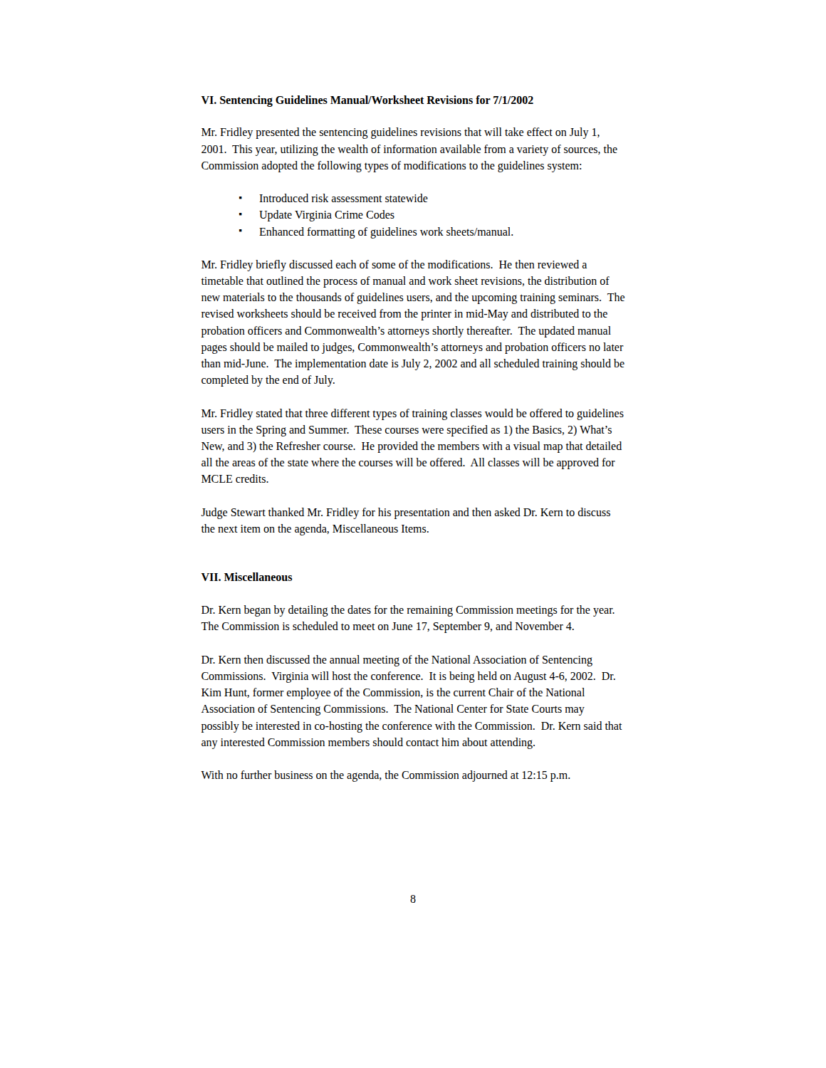VI. Sentencing Guidelines Manual/Worksheet Revisions for 7/1/2002
Mr. Fridley presented the sentencing guidelines revisions that will take effect on July 1, 2001. This year, utilizing the wealth of information available from a variety of sources, the Commission adopted the following types of modifications to the guidelines system:
Introduced risk assessment statewide
Update Virginia Crime Codes
Enhanced formatting of guidelines work sheets/manual.
Mr. Fridley briefly discussed each of some of the modifications. He then reviewed a timetable that outlined the process of manual and work sheet revisions, the distribution of new materials to the thousands of guidelines users, and the upcoming training seminars. The revised worksheets should be received from the printer in mid-May and distributed to the probation officers and Commonwealth’s attorneys shortly thereafter. The updated manual pages should be mailed to judges, Commonwealth’s attorneys and probation officers no later than mid-June. The implementation date is July 2, 2002 and all scheduled training should be completed by the end of July.
Mr. Fridley stated that three different types of training classes would be offered to guidelines users in the Spring and Summer. These courses were specified as 1) the Basics, 2) What’s New, and 3) the Refresher course. He provided the members with a visual map that detailed all the areas of the state where the courses will be offered. All classes will be approved for MCLE credits.
Judge Stewart thanked Mr. Fridley for his presentation and then asked Dr. Kern to discuss the next item on the agenda, Miscellaneous Items.
VII. Miscellaneous
Dr. Kern began by detailing the dates for the remaining Commission meetings for the year. The Commission is scheduled to meet on June 17, September 9, and November 4.
Dr. Kern then discussed the annual meeting of the National Association of Sentencing Commissions. Virginia will host the conference. It is being held on August 4-6, 2002. Dr. Kim Hunt, former employee of the Commission, is the current Chair of the National Association of Sentencing Commissions. The National Center for State Courts may possibly be interested in co-hosting the conference with the Commission. Dr. Kern said that any interested Commission members should contact him about attending.
With no further business on the agenda, the Commission adjourned at 12:15 p.m.
8